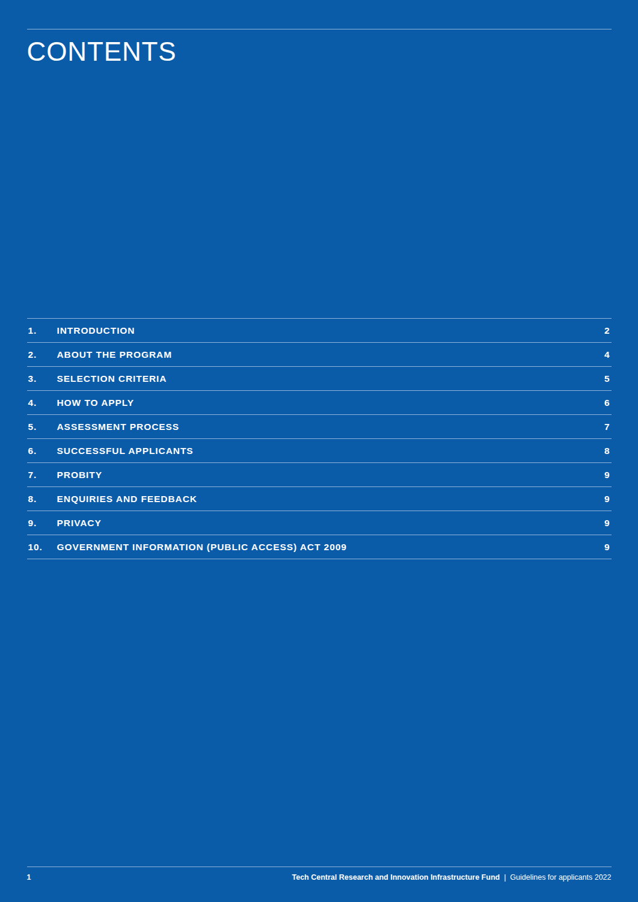CONTENTS
1. INTRODUCTION 2
2. ABOUT THE PROGRAM 4
3. SELECTION CRITERIA 5
4. HOW TO APPLY 6
5. ASSESSMENT PROCESS 7
6. SUCCESSFUL APPLICANTS 8
7. PROBITY 9
8. ENQUIRIES AND FEEDBACK 9
9. PRIVACY 9
10. GOVERNMENT INFORMATION (PUBLIC ACCESS) ACT 20099
1
Tech Central Research and Innovation Infrastructure Fund | Guidelines for applicants 2022